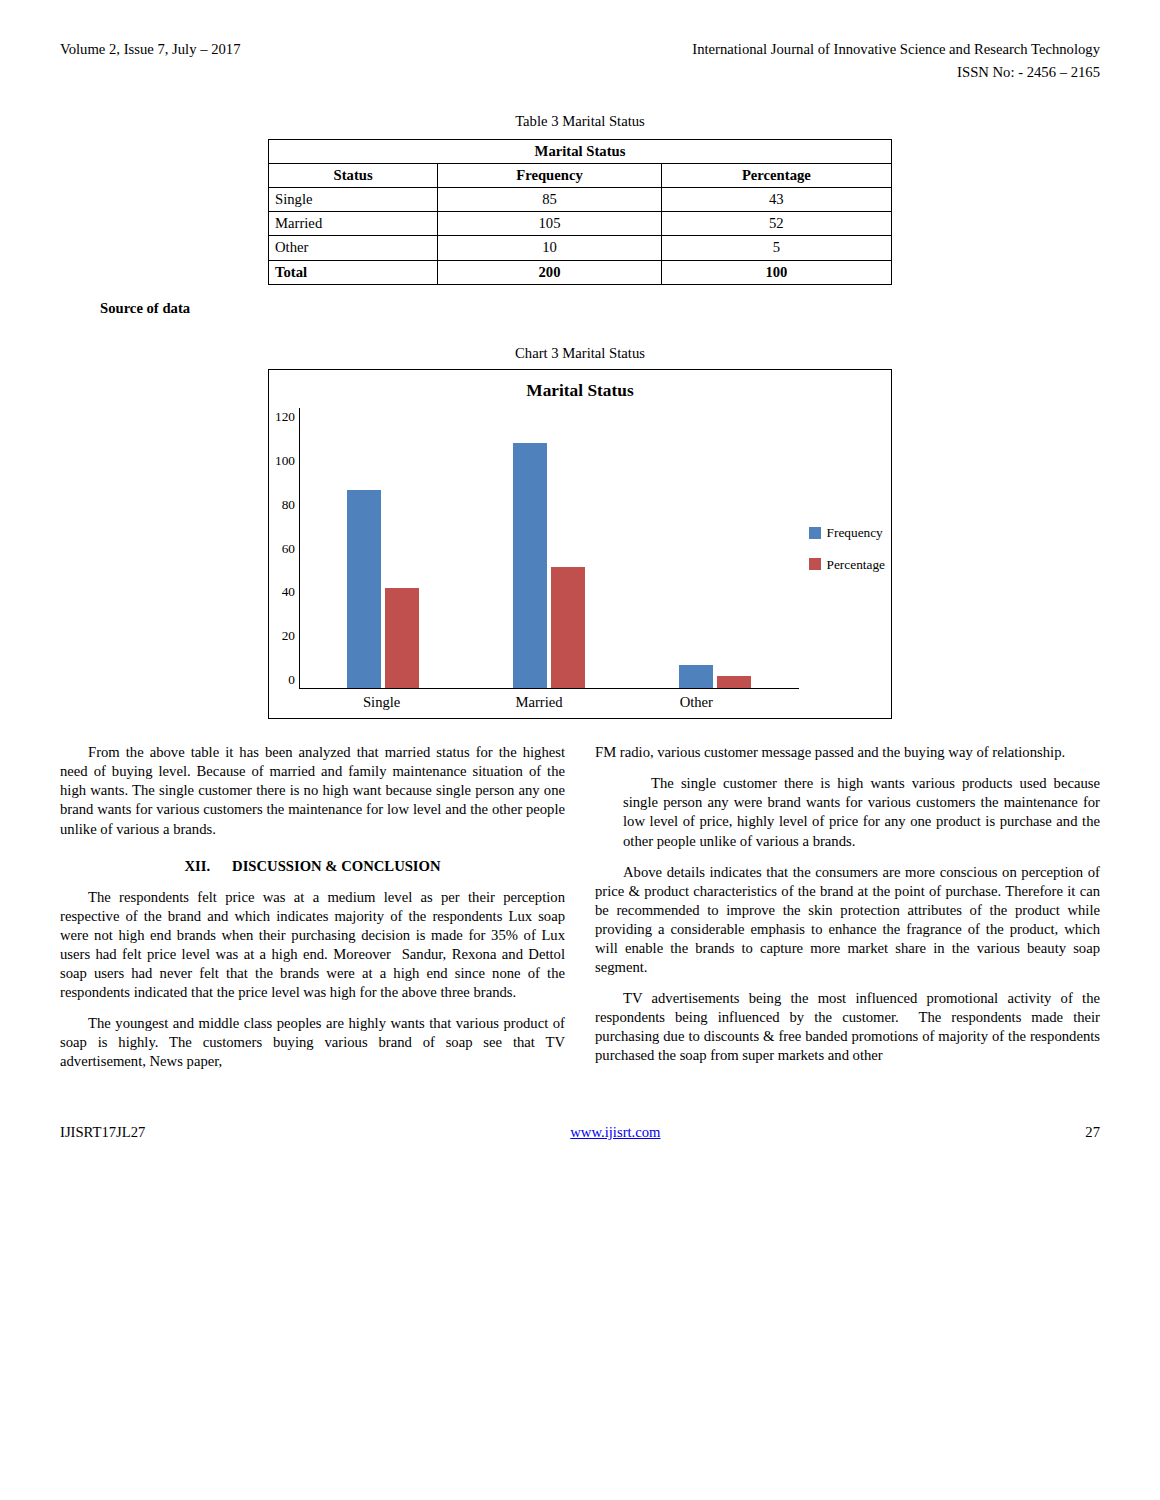Volume 2, Issue 7, July – 2017
International Journal of Innovative Science and Research Technology
ISSN No: - 2456 – 2165
Table 3 Marital Status
| Marital Status |
| --- |
| Status | Frequency | Percentage |
| Single | 85 | 43 |
| Married | 105 | 52 |
| Other | 10 | 5 |
| Total | 200 | 100 |
Source of data
Chart 3 Marital Status
Marital Status
120
100
80
60
40
20
0
Frequency
Percentage
Single Married Other
From the above table it has been analyzed that married status for the highest need of buying level. Because of married and family maintenance situation of the high wants. The single customer there is no high want because single person any one brand wants for various customers the maintenance for low level and the other people unlike of various a brands.
XII. DISCUSSION & CONCLUSION
The respondents felt price was at a medium level as per their perception respective of the brand and which indicates majority of the respondents Lux soap were not high end brands when their purchasing decision is made for 35% of Lux users had felt price level was at a high end. Moreover Sandur, Rexona and Dettol soap users had never felt that the brands were at a high end since none of the respondents indicated that the price level was high for the above three brands.
The youngest and middle class peoples are highly wants that various product of soap is highly. The customers buying various brand of soap see that TV advertisement, News paper,
FM radio, various customer message passed and the buying way of relationship.
The single customer there is high wants various products used because single person any were brand wants for various customers the maintenance for low level of price, highly level of price for any one product is purchase and the other people unlike of various a brands.
Above details indicates that the consumers are more conscious on perception of price & product characteristics of the brand at the point of purchase. Therefore it can be recommended to improve the skin protection attributes of the product while providing a considerable emphasis to enhance the fragrance of the product, which will enable the brands to capture more market share in the various beauty soap segment.
TV advertisements being the most influenced promotional activity of the respondents being influenced by the customer. The respondents made their purchasing due to discounts & free banded promotions of majority of the respondents purchased the soap from super markets and other
IJISRT17JL27
www.ijisrt.com
27